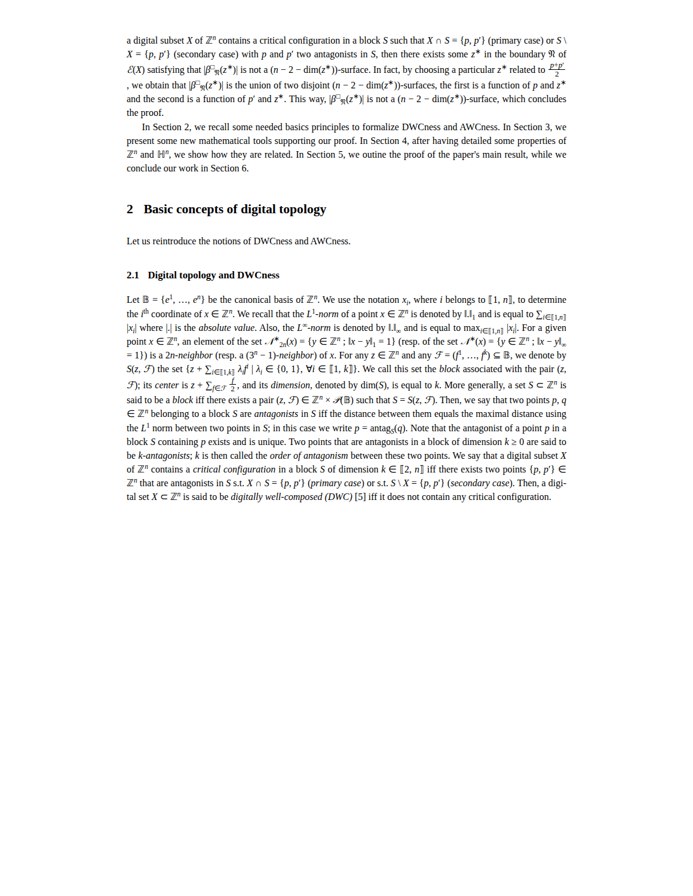a digital subset X of ℤn contains a critical configuration in a block S such that X ∩ S = {p, p′} (primary case) or S \ X = {p, p′} (secondary case) with p and p′ two antagonists in S, then there exists some z∗ in the boundary 𝔑 of ℰ(X) satisfying that |β□𝔑(z∗)| is not a (n − 2 − dim(z∗))-surface. In fact, by choosing a particular z∗ related to p+p′2, we obtain that |β□𝔑(z∗)| is the union of two disjoint (n − 2 − dim(z∗))-surfaces, the first is a function of p and z∗ and the second is a function of p′ and z∗. This way, |β□𝔑(z∗)| is not a (n − 2 − dim(z∗))-surface, which concludes the proof.
In Section 2, we recall some needed basics principles to formalize DWCness and AWCness. In Section 3, we present some new mathematical tools supporting our proof. In Section 4, after having detailed some properties of ℤn and ℍn, we show how they are related. In Section 5, we outine the proof of the paper's main result, while we conclude our work in Section 6.
2 Basic concepts of digital topology
Let us reintroduce the notions of DWCness and AWCness.
2.1 Digital topology and DWCness
Let 𝔹 = {e1, …, en} be the canonical basis of ℤn. We use the notation xi, where i belongs to ⟦1, n⟧, to determine the ith coordinate of x ∈ ℤn. We recall that the L1-norm of a point x ∈ ℤn is denoted by ‖.‖1 and is equal to ∑i∈⟦1,n⟧ |xi| where |.| is the absolute value. Also, the L∞-norm is denoted by ‖.‖∞ and is equal to maxi∈⟦1,n⟧ |xi|. For a given point x ∈ ℤn, an element of the set 𝒩∗2n(x) = {y ∈ ℤn ; ‖x − y‖1 = 1} (resp. of the set 𝒩∗(x) = {y ∈ ℤn ; ‖x − y‖∞ = 1}) is a 2n-neighbor (resp. a (3n − 1)-neighbor) of x. For any z ∈ ℤn and any ℱ = (f1, …, fk) ⊆ 𝔹, we denote by S(z, ℱ) the set {z + ∑i∈⟦1,k⟧ λi fi | λi ∈ {0, 1}, ∀i ∈ ⟦1, k⟧}. We call this set the block associated with the pair (z, ℱ); its center is z + ∑f∈ℱ f 2, and its dimension, denoted by dim(S), is equal to k. More generally, a set S ⊂ ℤn is said to be a block iff there exists a pair (z, ℱ) ∈ ℤn × 𝒫(𝔹) such that S = S(z, ℱ). Then, we say that two points p, q ∈ ℤn belonging to a block S are antagonists in S iff the distance between them equals the maximal distance using the L1 norm between two points in S; in this case we write p = antagS(q). Note that the antagonist of a point p in a block S containing p exists and is unique. Two points that are antagonists in a block of dimension k ≥ 0 are said to be k-antagonists; k is then called the order of antagonism between these two points. We say that a digital subset X of ℤn contains a critical configuration in a block S of dimension k ∈ ⟦2, n⟧ iff there exists two points {p, p′} ∈ ℤn that are antagonists in S s.t. X ∩ S = {p, p′} (primary case) or s.t. S \ X = {p, p′} (secondary case). Then, a digital set X ⊂ ℤn is said to be digitally well-composed (DWC) [5] iff it does not contain any critical configuration.